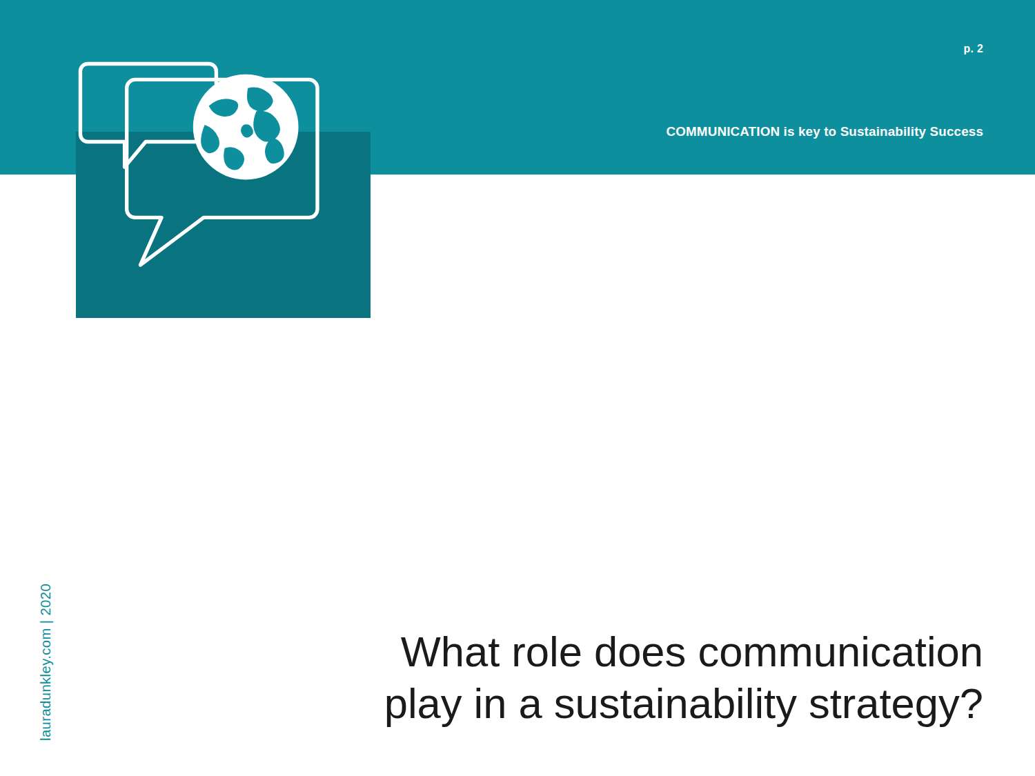p. 2
COMMUNICATION is key to Sustainability Success
lauradunkley.com | 2020
What role does communication play in a sustainability strategy?